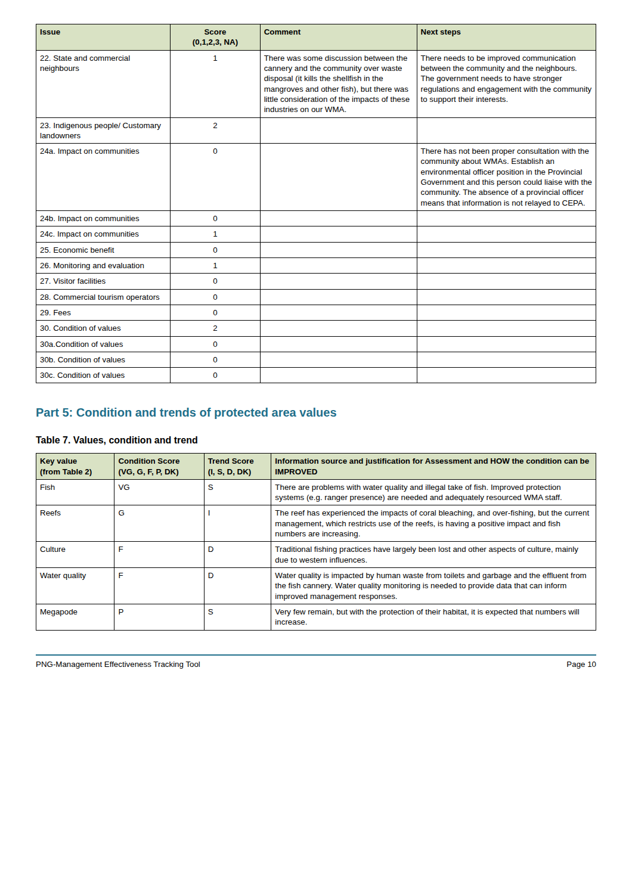| Issue | Score (0,1,2,3, NA) | Comment | Next steps |
| --- | --- | --- | --- |
| 22. State and commercial neighbours | 1 | There was some discussion between the cannery and the community over waste disposal (it kills the shellfish in the mangroves and other fish), but there was little consideration of the impacts of these industries on our WMA. | There needs to be improved communication between the community and the neighbours. The government needs to have stronger regulations and engagement with the community to support their interests. |
| 23. Indigenous people/ Customary landowners | 2 | | |
| 24a. Impact on communities | 0 | | There has not been proper consultation with the community about WMAs. Establish an environmental officer position in the Provincial Government and this person could liaise with the community. The absence of a provincial officer means that information is not relayed to CEPA. |
| 24b. Impact on communities | 0 | | |
| 24c. Impact on communities | 1 | | |
| 25. Economic benefit | 0 | | |
| 26. Monitoring and evaluation | 1 | | |
| 27. Visitor facilities | 0 | | |
| 28. Commercial tourism operators | 0 | | |
| 29. Fees | 0 | | |
| 30. Condition of values | 2 | | |
| 30a.Condition of values | 0 | | |
| 30b. Condition of values | 0 | | |
| 30c. Condition of values | 0 | | |
Part 5: Condition and trends of protected area values
Table 7. Values, condition and trend
| Key value (from Table 2) | Condition Score (VG, G, F, P, DK) | Trend Score (I, S, D, DK) | Information source and justification for Assessment and HOW the condition can be IMPROVED |
| --- | --- | --- | --- |
| Fish | VG | S | There are problems with water quality and illegal take of fish. Improved protection systems (e.g. ranger presence) are needed and adequately resourced WMA staff. |
| Reefs | G | I | The reef has experienced the impacts of coral bleaching, and over-fishing, but the current management, which restricts use of the reefs, is having a positive impact and fish numbers are increasing. |
| Culture | F | D | Traditional fishing practices have largely been lost and other aspects of culture, mainly due to western influences. |
| Water quality | F | D | Water quality is impacted by human waste from toilets and garbage and the effluent from the fish cannery. Water quality monitoring is needed to provide data that can inform improved management responses. |
| Megapode | P | S | Very few remain, but with the protection of their habitat, it is expected that numbers will increase. |
PNG-Management Effectiveness Tracking Tool Page 10